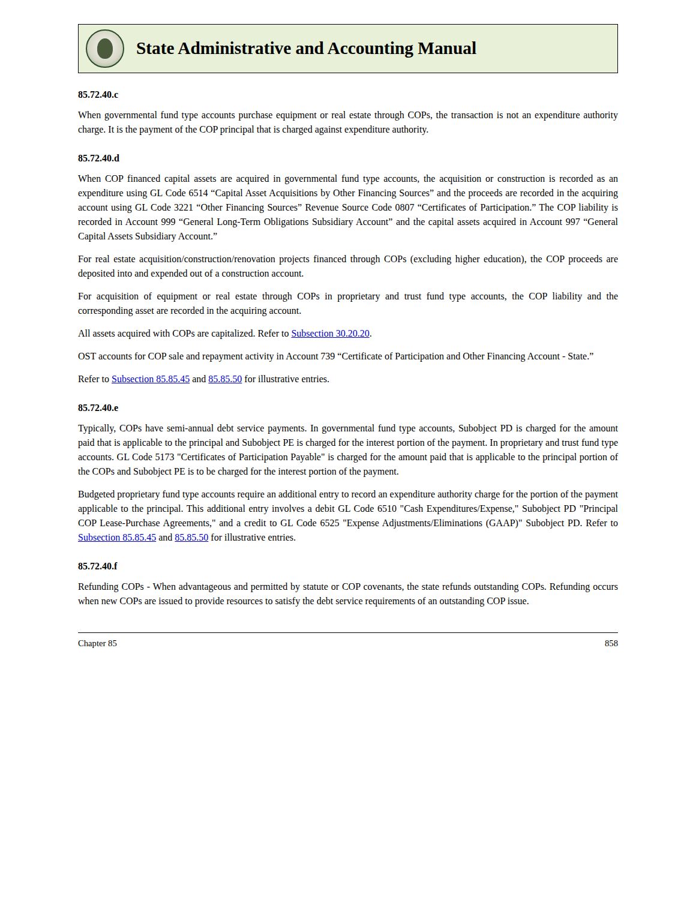State Administrative and Accounting Manual
85.72.40.c
When governmental fund type accounts purchase equipment or real estate through COPs, the transaction is not an expenditure authority charge. It is the payment of the COP principal that is charged against expenditure authority.
85.72.40.d
When COP financed capital assets are acquired in governmental fund type accounts, the acquisition or construction is recorded as an expenditure using GL Code 6514 “Capital Asset Acquisitions by Other Financing Sources” and the proceeds are recorded in the acquiring account using GL Code 3221 “Other Financing Sources” Revenue Source Code 0807 “Certificates of Participation.” The COP liability is recorded in Account 999 “General Long-Term Obligations Subsidiary Account” and the capital assets acquired in Account 997 “General Capital Assets Subsidiary Account.”
For real estate acquisition/construction/renovation projects financed through COPs (excluding higher education), the COP proceeds are deposited into and expended out of a construction account.
For acquisition of equipment or real estate through COPs in proprietary and trust fund type accounts, the COP liability and the corresponding asset are recorded in the acquiring account.
All assets acquired with COPs are capitalized. Refer to Subsection 30.20.20.
OST accounts for COP sale and repayment activity in Account 739 “Certificate of Participation and Other Financing Account - State.”
Refer to Subsection 85.85.45 and 85.85.50 for illustrative entries.
85.72.40.e
Typically, COPs have semi-annual debt service payments. In governmental fund type accounts, Subobject PD is charged for the amount paid that is applicable to the principal and Subobject PE is charged for the interest portion of the payment. In proprietary and trust fund type accounts. GL Code 5173 "Certificates of Participation Payable" is charged for the amount paid that is applicable to the principal portion of the COPs and Subobject PE is to be charged for the interest portion of the payment.
Budgeted proprietary fund type accounts require an additional entry to record an expenditure authority charge for the portion of the payment applicable to the principal. This additional entry involves a debit GL Code 6510 "Cash Expenditures/Expense," Subobject PD "Principal COP Lease-Purchase Agreements," and a credit to GL Code 6525 "Expense Adjustments/Eliminations (GAAP)" Subobject PD. Refer to Subsection 85.85.45 and 85.85.50 for illustrative entries.
85.72.40.f
Refunding COPs - When advantageous and permitted by statute or COP covenants, the state refunds outstanding COPs. Refunding occurs when new COPs are issued to provide resources to satisfy the debt service requirements of an outstanding COP issue.
Chapter 85 858